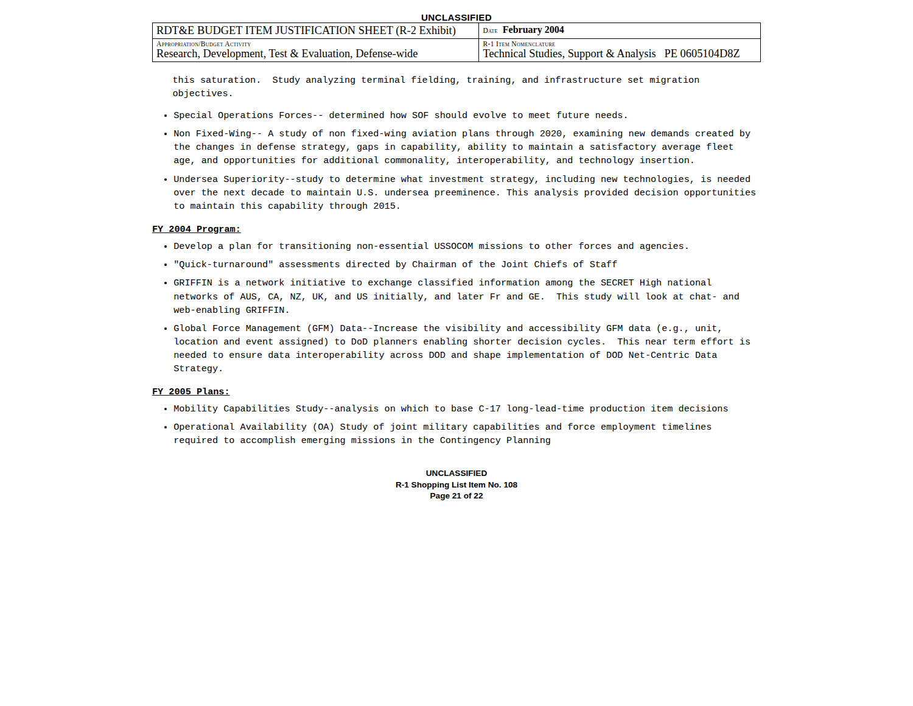UNCLASSIFIED
| RDT&E BUDGET ITEM JUSTIFICATION SHEET (R-2 Exhibit) | Date February 2004 |
| Appropriation/Budget Activity Research, Development, Test & Evaluation, Defense-wide | R-1 Item Nomenclature Technical Studies, Support & Analysis PE 0605104D8Z |
this saturation. Study analyzing terminal fielding, training, and infrastructure set migration objectives.
Special Operations Forces-- determined how SOF should evolve to meet future needs.
Non Fixed-Wing-- A study of non fixed-wing aviation plans through 2020, examining new demands created by the changes in defense strategy, gaps in capability, ability to maintain a satisfactory average fleet age, and opportunities for additional commonality, interoperability, and technology insertion.
Undersea Superiority--study to determine what investment strategy, including new technologies, is needed over the next decade to maintain U.S. undersea preeminence. This analysis provided decision opportunities to maintain this capability through 2015.
FY 2004 Program:
Develop a plan for transitioning non-essential USSOCOM missions to other forces and agencies.
"Quick-turnaround" assessments directed by Chairman of the Joint Chiefs of Staff
GRIFFIN is a network initiative to exchange classified information among the SECRET High national networks of AUS, CA, NZ, UK, and US initially, and later Fr and GE. This study will look at chat- and web-enabling GRIFFIN.
Global Force Management (GFM) Data--Increase the visibility and accessibility GFM data (e.g., unit, location and event assigned) to DoD planners enabling shorter decision cycles. This near term effort is needed to ensure data interoperability across DOD and shape implementation of DOD Net-Centric Data Strategy.
FY 2005 Plans:
Mobility Capabilities Study--analysis on which to base C-17 long-lead-time production item decisions
Operational Availability (OA) Study of joint military capabilities and force employment timelines required to accomplish emerging missions in the Contingency Planning
UNCLASSIFIED
R-1 Shopping List Item No. 108
Page 21 of 22